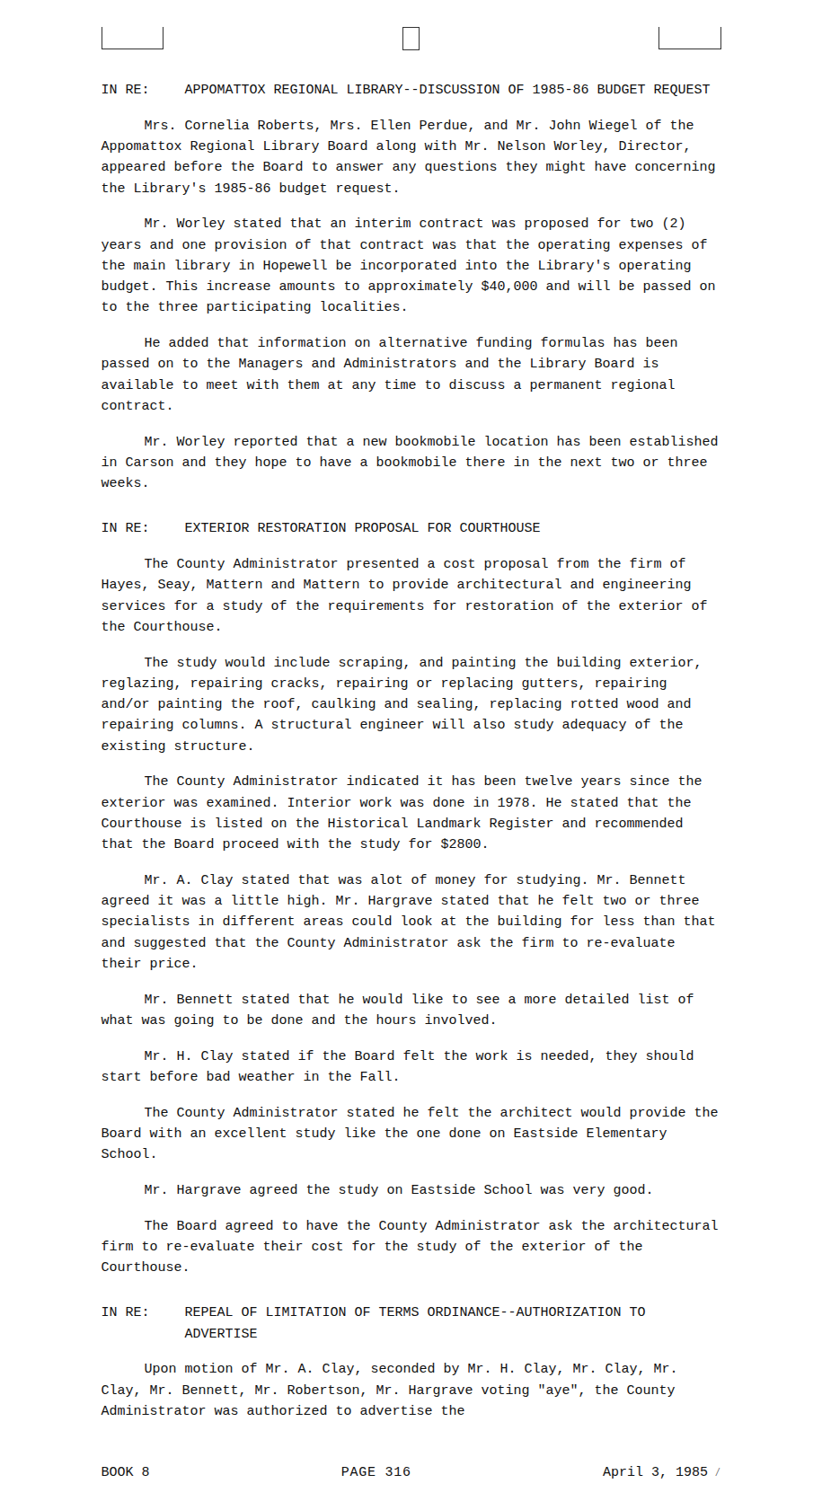IN RE: APPOMATTOX REGIONAL LIBRARY--DISCUSSION OF 1985-86 BUDGET REQUEST
Mrs. Cornelia Roberts, Mrs. Ellen Perdue, and Mr. John Wiegel of the Appomattox Regional Library Board along with Mr. Nelson Worley, Director, appeared before the Board to answer any questions they might have concerning the Library's 1985-86 budget request.
Mr. Worley stated that an interim contract was proposed for two (2) years and one provision of that contract was that the operating expenses of the main library in Hopewell be incorporated into the Library's operating budget. This increase amounts to approximately $40,000 and will be passed on to the three participating localities.
He added that information on alternative funding formulas has been passed on to the Managers and Administrators and the Library Board is available to meet with them at any time to discuss a permanent regional contract.
Mr. Worley reported that a new bookmobile location has been established in Carson and they hope to have a bookmobile there in the next two or three weeks.
IN RE: EXTERIOR RESTORATION PROPOSAL FOR COURTHOUSE
The County Administrator presented a cost proposal from the firm of Hayes, Seay, Mattern and Mattern to provide architectural and engineering services for a study of the requirements for restoration of the exterior of the Courthouse.
The study would include scraping, and painting the building exterior, reglazing, repairing cracks, repairing or replacing gutters, repairing and/or painting the roof, caulking and sealing, replacing rotted wood and repairing columns. A structural engineer will also study adequacy of the existing structure.
The County Administrator indicated it has been twelve years since the exterior was examined. Interior work was done in 1978. He stated that the Courthouse is listed on the Historical Landmark Register and recommended that the Board proceed with the study for $2800.
Mr. A. Clay stated that was alot of money for studying. Mr. Bennett agreed it was a little high. Mr. Hargrave stated that he felt two or three specialists in different areas could look at the building for less than that and suggested that the County Administrator ask the firm to re-evaluate their price.
Mr. Bennett stated that he would like to see a more detailed list of what was going to be done and the hours involved.
Mr. H. Clay stated if the Board felt the work is needed, they should start before bad weather in the Fall.
The County Administrator stated he felt the architect would provide the Board with an excellent study like the one done on Eastside Elementary School.
Mr. Hargrave agreed the study on Eastside School was very good.
The Board agreed to have the County Administrator ask the architectural firm to re-evaluate their cost for the study of the exterior of the Courthouse.
IN RE: REPEAL OF LIMITATION OF TERMS ORDINANCE--AUTHORIZATION TO ADVERTISE
Upon motion of Mr. A. Clay, seconded by Mr. H. Clay, Mr. Clay, Mr. Clay, Mr. Bennett, Mr. Robertson, Mr. Hargrave voting "aye", the County Administrator was authorized to advertise the
BOOK 8 PAGE 316 April 3, 1985⁄